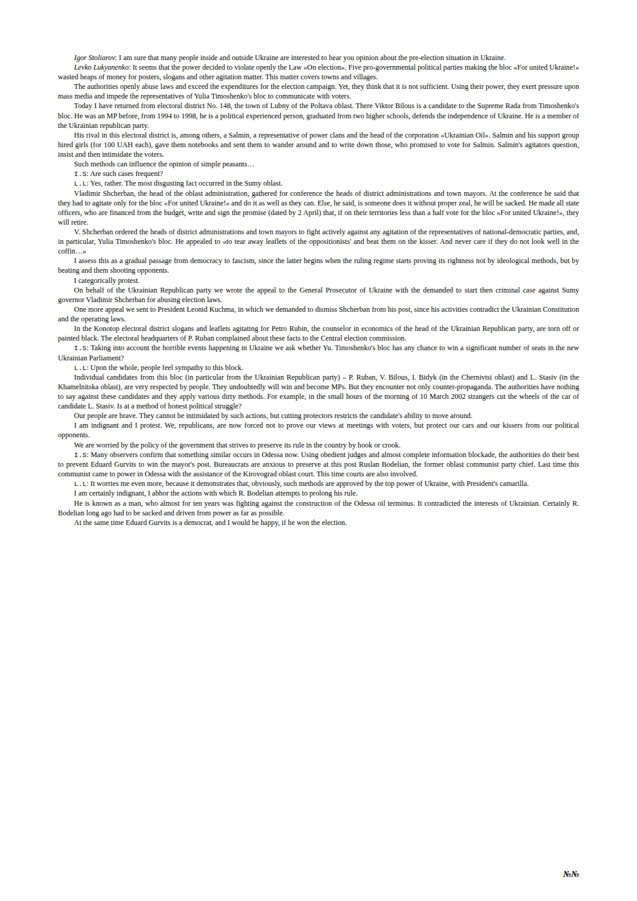Igor Stoliarov: I am sure that many people inside and outside Ukraine are interested to hear you opinion about the pre-election situation in Ukraine.
Levko Lukyanenko: It seems that the power decided to violate openly the Law «On election». Five pro-governmental political parties making the bloc «For united Ukraine!» wasted heaps of money for posters, slogans and other agitation matter. This matter covers towns and villages.
The authorities openly abuse laws and exceed the expenditures for the election campaign. Yet, they think that it is not sufficient. Using their power, they exert pressure upon mass media and impede the representatives of Yulia Timoshenko's bloc to communicate with voters.
Today I have returned from electoral district No. 148, the town of Lubny of the Poltava oblast. There Viktor Bilous is a candidate to the Supreme Rada from Timoshenko's bloc. He was an MP before, from 1994 to 1998, he is a political experienced person, graduated from two higher schools, defends the independence of Ukraine. He is a member of the Ukrainian republican party.
His rival in this electoral district is, among others, a Salmin, a representative of power clans and the head of the corporation «Ukrainian Oil». Salmin and his support group hired girls (for 100 UAH each), gave them notebooks and sent them to wander around and to write down those, who promised to vote for Salmin. Salmin's agitators question, insist and then intimidate the voters.
Such methods can influence the opinion of simple peasants…
I.S: Are such cases frequent?
L.L: Yes, rather. The most disgusting fact occurred in the Sumy oblast.
Vladimir Shcherban, the head of the oblast administration, gathered for conference the heads of district administrations and town mayors. At the conference he said that they had to agitate only for the bloc «For united Ukraine!» and do it as well as they can. Else, he said, is someone does it without proper zeal, he will be sacked. He made all state officers, who are financed from the budget, write and sign the promise (dated by 2 April) that, if on their territories less than a half vote for the bloc «For united Ukraine!», they will retire.
V. Shcherban ordered the heads of district administrations and town mayors to fight actively against any agitation of the representatives of national-democratic parties, and, in particular, Yulia Timoshenko's bloc. He appealed to «to tear away leaflets of the oppositionists' and beat them on the kisser. And never care if they do not look well in the coffin…»
I assess this as a gradual passage from democracy to fascism, since the latter begins when the ruling regime starts proving its rightness not by ideological methods, but by beating and them shooting opponents.
I categorically protest.
On behalf of the Ukrainian Republican party we wrote the appeal to the General Prosecutor of Ukraine with the demanded to start then criminal case against Sumy governor Vladimir Shcherban for abusing election laws.
One more appeal we sent to President Leonid Kuchma, in which we demanded to dismiss Shcherban from his post, since his activities contradict the Ukrainian Constitution and the operating laws.
In the Konotop electoral district slogans and leaflets agitating for Petro Rubin, the counselor in economics of the head of the Ukrainian Republican party, are torn off or painted black. The electoral headquarters of P. Ruban complained about these facts to the Central election commission.
I.S: Taking into account the horrible events happening in Ukraine we ask whether Yu. Timoshenko's bloc has any chance to win a significant number of seats in the new Ukrainian Parliament?
L.L: Upon the whole, people feel sympathy to this block.
Individual candidates from this bloc (in particular from the Ukrainian Republican party) – P. Ruban, V. Bilous, I. Bidyk (in the Chernivtsi oblast) and L. Stasiv (in the Khamelnitska oblast), are very respected by people. They undoubtedly will win and become MPs. But they encounter not only counter-propaganda. The authorities have nothing to say against these candidates and they apply various dirty methods. For example, in the small hours of the morning of 10 March 2002 strangers cut the wheels of the car of candidate L. Stasiv. Is at a method of honest political struggle?
Our people are brave. They cannot be intimidated by such actions, but cutting protectors restricts the candidate's ability to move around.
I am indignant and I protest. We, republicans, are now forced not to prove our views at meetings with voters, but protect our cars and our kissers from our political opponents.
We are worried by the policy of the government that strives to preserve its rule in the country by hook or crook.
I.S: Many observers confirm that something similar occurs in Odessa now. Using obedient judges and almost complete information blockade, the authorities do their best to prevent Eduard Gurvits to win the mayor's post. Bureaucrats are anxious to preserve at this post Ruslan Bodelian, the former oblast communist party chief. Last time this communist came to power in Odessa with the assistance of the Kirovograd oblast court. This time courts are also involved.
L.L: It worries me even more, because it demonstrates that, obviously, such methods are approved by the top power of Ukraine, with President's camarilla.
I am certainly indignant, I abhor the actions with which R. Bodelian attempts to prolong his rule.
He is known as a man, who almost for ten years was fighting against the construction of the Odessa oil terminus. It contradicted the interests of Ukrainian. Certainly R. Bodelian long ago had to be sacked and driven from power as far as possible.
At the same time Eduard Gurvits is a democrat, and I would be happy, if he won the election.
№№